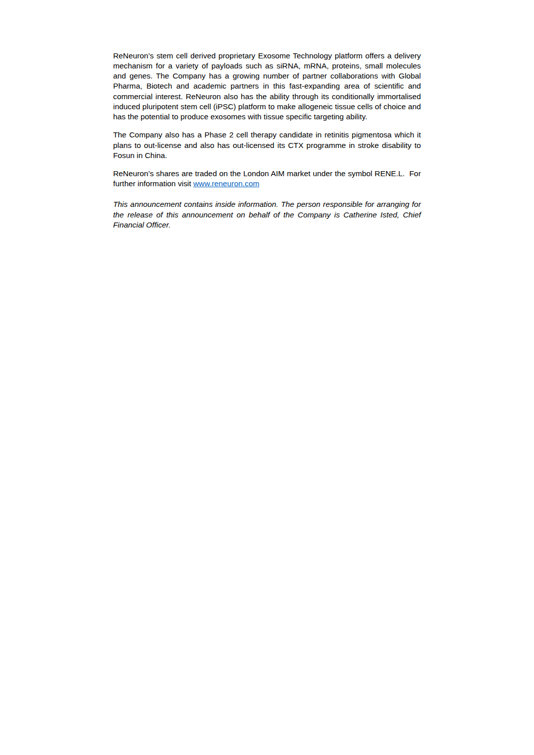ReNeuron’s stem cell derived proprietary Exosome Technology platform offers a delivery mechanism for a variety of payloads such as siRNA, mRNA, proteins, small molecules and genes. The Company has a growing number of partner collaborations with Global Pharma, Biotech and academic partners in this fast-expanding area of scientific and commercial interest. ReNeuron also has the ability through its conditionally immortalised induced pluripotent stem cell (iPSC) platform to make allogeneic tissue cells of choice and has the potential to produce exosomes with tissue specific targeting ability.
The Company also has a Phase 2 cell therapy candidate in retinitis pigmentosa which it plans to out-license and also has out-licensed its CTX programme in stroke disability to Fosun in China.
ReNeuron’s shares are traded on the London AIM market under the symbol RENE.L. For further information visit www.reneuron.com
This announcement contains inside information. The person responsible for arranging for the release of this announcement on behalf of the Company is Catherine Isted, Chief Financial Officer.